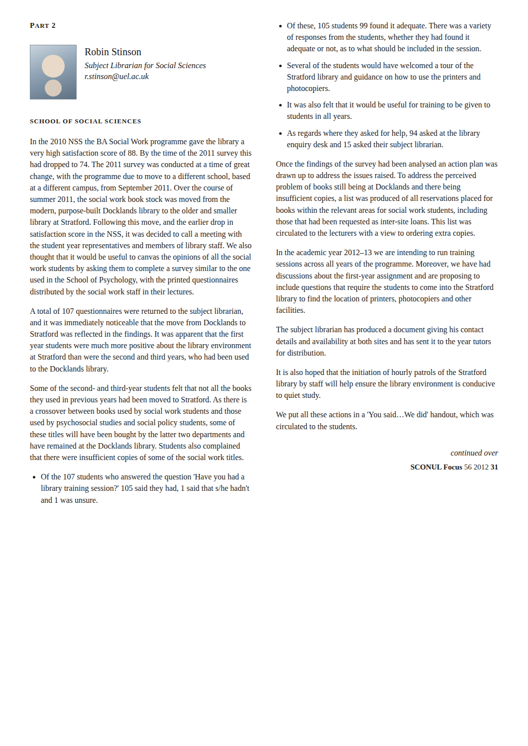PART 2
Robin Stinson
Subject Librarian for Social Sciences
r.stinson@uel.ac.uk
School of Social Sciences
In the 2010 NSS the BA Social Work programme gave the library a very high satisfaction score of 88. By the time of the 2011 survey this had dropped to 74. The 2011 survey was conducted at a time of great change, with the programme due to move to a different school, based at a different campus, from September 2011. Over the course of summer 2011, the social work book stock was moved from the modern, purpose-built Docklands library to the older and smaller library at Stratford. Following this move, and the earlier drop in satisfaction score in the NSS, it was decided to call a meeting with the student year representatives and members of library staff. We also thought that it would be useful to canvas the opinions of all the social work students by asking them to complete a survey similar to the one used in the School of Psychology, with the printed questionnaires distributed by the social work staff in their lectures.
A total of 107 questionnaires were returned to the subject librarian, and it was immediately noticeable that the move from Docklands to Stratford was reflected in the findings. It was apparent that the first year students were much more positive about the library environment at Stratford than were the second and third years, who had been used to the Docklands library.
Some of the second- and third-year students felt that not all the books they used in previous years had been moved to Stratford. As there is a crossover between books used by social work students and those used by psychosocial studies and social policy students, some of these titles will have been bought by the latter two departments and have remained at the Docklands library. Students also complained that there were insufficient copies of some of the social work titles.
Of the 107 students who answered the question 'Have you had a library training session?' 105 said they had, 1 said that s/he hadn't and 1 was unsure.
Of these, 105 students 99 found it adequate. There was a variety of responses from the students, whether they had found it adequate or not, as to what should be included in the session.
Several of the students would have welcomed a tour of the Stratford library and guidance on how to use the printers and photocopiers.
It was also felt that it would be useful for training to be given to students in all years.
As regards where they asked for help, 94 asked at the library enquiry desk and 15 asked their subject librarian.
Once the findings of the survey had been analysed an action plan was drawn up to address the issues raised. To address the perceived problem of books still being at Docklands and there being insufficient copies, a list was produced of all reservations placed for books within the relevant areas for social work students, including those that had been requested as inter-site loans. This list was circulated to the lecturers with a view to ordering extra copies.
In the academic year 2012–13 we are intending to run training sessions across all years of the programme. Moreover, we have had discussions about the first-year assignment and are proposing to include questions that require the students to come into the Stratford library to find the location of printers, photocopiers and other facilities.
The subject librarian has produced a document giving his contact details and availability at both sites and has sent it to the year tutors for distribution.
It is also hoped that the initiation of hourly patrols of the Stratford library by staff will help ensure the library environment is conducive to quiet study.
We put all these actions in a 'You said…We did' handout, which was circulated to the students.
continued over
SCONUL Focus 56 2012 31